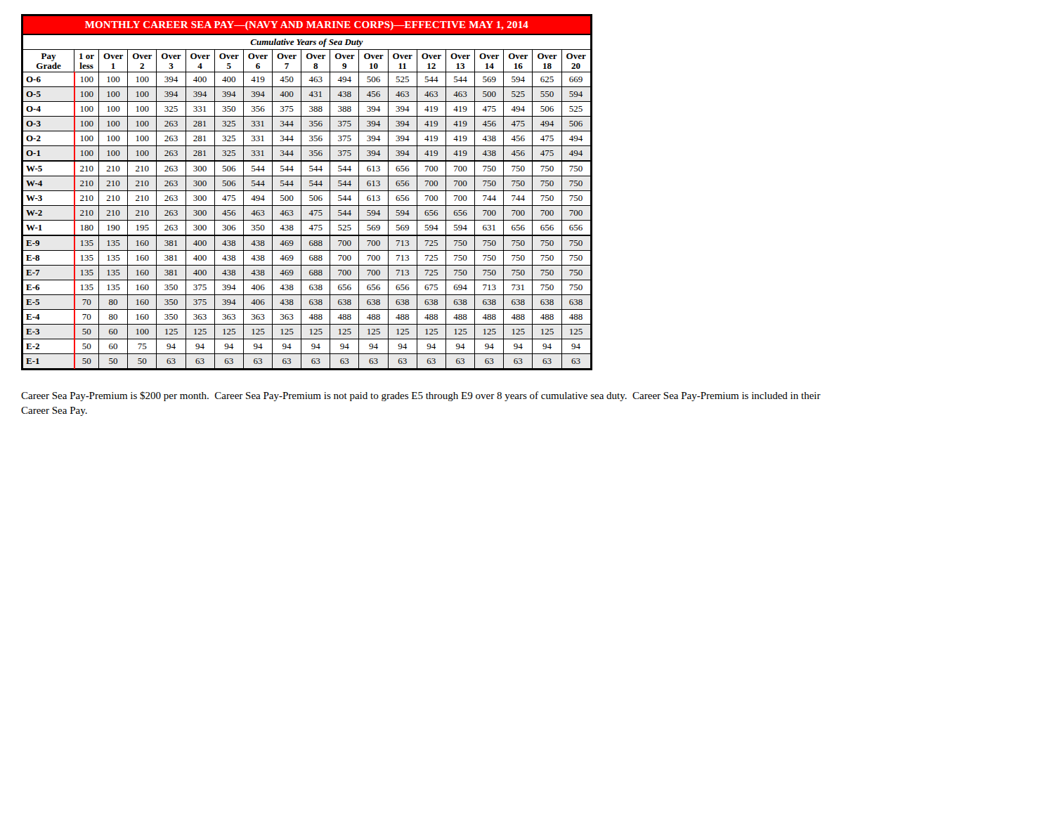MONTHLY CAREER SEA PAY—(NAVY AND MARINE CORPS)—EFFECTIVE MAY 1, 2014
| Cumulative Years of Sea Duty |
| --- |
| Pay Grade | 1 or less | Over 1 | Over 2 | Over 3 | Over 4 | Over 5 | Over 6 | Over 7 | Over 8 | Over 9 | Over 10 | Over 11 | Over 12 | Over 13 | Over 14 | Over 16 | Over 18 | Over 20 |
| O-6 | 100 | 100 | 100 | 394 | 400 | 400 | 419 | 450 | 463 | 494 | 506 | 525 | 544 | 544 | 569 | 594 | 625 | 669 |
| O-5 | 100 | 100 | 100 | 394 | 394 | 394 | 394 | 400 | 431 | 438 | 456 | 463 | 463 | 463 | 500 | 525 | 550 | 594 |
| O-4 | 100 | 100 | 100 | 325 | 331 | 350 | 356 | 375 | 388 | 388 | 394 | 394 | 419 | 419 | 475 | 494 | 506 | 525 |
| O-3 | 100 | 100 | 100 | 263 | 281 | 325 | 331 | 344 | 356 | 375 | 394 | 394 | 419 | 419 | 456 | 475 | 494 | 506 |
| O-2 | 100 | 100 | 100 | 263 | 281 | 325 | 331 | 344 | 356 | 375 | 394 | 394 | 419 | 419 | 438 | 456 | 475 | 494 |
| O-1 | 100 | 100 | 100 | 263 | 281 | 325 | 331 | 344 | 356 | 375 | 394 | 394 | 419 | 419 | 438 | 456 | 475 | 494 |
| W-5 | 210 | 210 | 210 | 263 | 300 | 506 | 544 | 544 | 544 | 544 | 613 | 656 | 700 | 700 | 750 | 750 | 750 | 750 |
| W-4 | 210 | 210 | 210 | 263 | 300 | 506 | 544 | 544 | 544 | 544 | 613 | 656 | 700 | 700 | 750 | 750 | 750 | 750 |
| W-3 | 210 | 210 | 210 | 263 | 300 | 475 | 494 | 500 | 506 | 544 | 613 | 656 | 700 | 700 | 744 | 744 | 750 | 750 |
| W-2 | 210 | 210 | 210 | 263 | 300 | 456 | 463 | 463 | 475 | 544 | 594 | 594 | 656 | 656 | 700 | 700 | 700 | 700 |
| W-1 | 180 | 190 | 195 | 263 | 300 | 306 | 350 | 438 | 475 | 525 | 569 | 569 | 594 | 594 | 631 | 656 | 656 | 656 |
| E-9 | 135 | 135 | 160 | 381 | 400 | 438 | 438 | 469 | 688 | 700 | 700 | 713 | 725 | 750 | 750 | 750 | 750 | 750 |
| E-8 | 135 | 135 | 160 | 381 | 400 | 438 | 438 | 469 | 688 | 700 | 700 | 713 | 725 | 750 | 750 | 750 | 750 | 750 |
| E-7 | 135 | 135 | 160 | 381 | 400 | 438 | 438 | 469 | 688 | 700 | 700 | 713 | 725 | 750 | 750 | 750 | 750 | 750 |
| E-6 | 135 | 135 | 160 | 350 | 375 | 394 | 406 | 438 | 638 | 656 | 656 | 656 | 675 | 694 | 713 | 731 | 750 | 750 |
| E-5 | 70 | 80 | 160 | 350 | 375 | 394 | 406 | 438 | 638 | 638 | 638 | 638 | 638 | 638 | 638 | 638 | 638 | 638 |
| E-4 | 70 | 80 | 160 | 350 | 363 | 363 | 363 | 363 | 488 | 488 | 488 | 488 | 488 | 488 | 488 | 488 | 488 | 488 |
| E-3 | 50 | 60 | 100 | 125 | 125 | 125 | 125 | 125 | 125 | 125 | 125 | 125 | 125 | 125 | 125 | 125 | 125 | 125 |
| E-2 | 50 | 60 | 75 | 94 | 94 | 94 | 94 | 94 | 94 | 94 | 94 | 94 | 94 | 94 | 94 | 94 | 94 | 94 |
| E-1 | 50 | 50 | 50 | 63 | 63 | 63 | 63 | 63 | 63 | 63 | 63 | 63 | 63 | 63 | 63 | 63 | 63 | 63 |
Career Sea Pay-Premium is $200 per month. Career Sea Pay-Premium is not paid to grades E5 through E9 over 8 years of cumulative sea duty. Career Sea Pay-Premium is included in their Career Sea Pay.